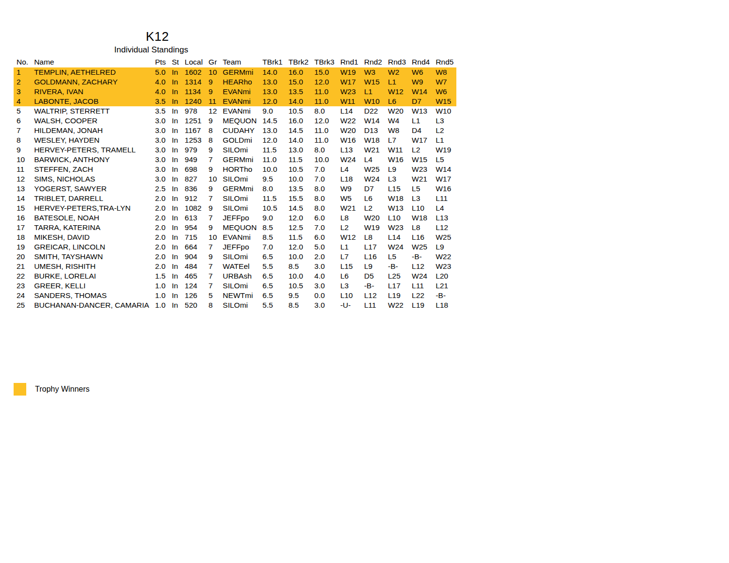K12
Individual Standings
| No. | Name | Pts | St | Local | Gr | Team | TBrk1 | TBrk2 | TBrk3 | Rnd1 | Rnd2 | Rnd3 | Rnd4 | Rnd5 |
| --- | --- | --- | --- | --- | --- | --- | --- | --- | --- | --- | --- | --- | --- | --- |
| 1 | TEMPLIN, AETHELRED | 5.0 | In | 1602 | 10 | GERMmi | 14.0 | 16.0 | 15.0 | W19 | W3 | W2 | W6 | W8 |
| 2 | GOLDMANN, ZACHARY | 4.0 | In | 1314 | 9 | HEARho | 13.0 | 15.0 | 12.0 | W17 | W15 | L1 | W9 | W7 |
| 3 | RIVERA, IVAN | 4.0 | In | 1134 | 9 | EVANmi | 13.0 | 13.5 | 11.0 | W23 | L1 | W12 | W14 | W6 |
| 4 | LABONTE, JACOB | 3.5 | In | 1240 | 11 | EVANmi | 12.0 | 14.0 | 11.0 | W11 | W10 | L6 | D7 | W15 |
| 5 | WALTRIP, STERRETT | 3.5 | In | 978 | 12 | EVANmi | 9.0 | 10.5 | 8.0 | L14 | D22 | W20 | W13 | W10 |
| 6 | WALSH, COOPER | 3.0 | In | 1251 | 9 | MEQUON | 14.5 | 16.0 | 12.0 | W22 | W14 | W4 | L1 | L3 |
| 7 | HILDEMAN, JONAH | 3.0 | In | 1167 | 8 | CUDAHY | 13.0 | 14.5 | 11.0 | W20 | D13 | W8 | D4 | L2 |
| 8 | WESLEY, HAYDEN | 3.0 | In | 1253 | 8 | GOLDmi | 12.0 | 14.0 | 11.0 | W16 | W18 | L7 | W17 | L1 |
| 9 | HERVEY-PETERS, TRAMELL | 3.0 | In | 979 | 9 | SILOmi | 11.5 | 13.0 | 8.0 | L13 | W21 | W11 | L2 | W19 |
| 10 | BARWICK, ANTHONY | 3.0 | In | 949 | 7 | GERMmi | 11.0 | 11.5 | 10.0 | W24 | L4 | W16 | W15 | L5 |
| 11 | STEFFEN, ZACH | 3.0 | In | 698 | 9 | HORTho | 10.0 | 10.5 | 7.0 | L4 | W25 | L9 | W23 | W14 |
| 12 | SIMS, NICHOLAS | 3.0 | In | 827 | 10 | SILOmi | 9.5 | 10.0 | 7.0 | L18 | W24 | L3 | W21 | W17 |
| 13 | YOGERST, SAWYER | 2.5 | In | 836 | 9 | GERMmi | 8.0 | 13.5 | 8.0 | W9 | D7 | L15 | L5 | W16 |
| 14 | TRIBLET, DARRELL | 2.0 | In | 912 | 7 | SILOmi | 11.5 | 15.5 | 8.0 | W5 | L6 | W18 | L3 | L11 |
| 15 | HERVEY-PETERS,TRA-LYN | 2.0 | In | 1082 | 9 | SILOmi | 10.5 | 14.5 | 8.0 | W21 | L2 | W13 | L10 | L4 |
| 16 | BATESOLE, NOAH | 2.0 | In | 613 | 7 | JEFFpo | 9.0 | 12.0 | 6.0 | L8 | W20 | L10 | W18 | L13 |
| 17 | TARRA, KATERINA | 2.0 | In | 954 | 9 | MEQUON | 8.5 | 12.5 | 7.0 | L2 | W19 | W23 | L8 | L12 |
| 18 | MIKESH, DAVID | 2.0 | In | 715 | 10 | EVANmi | 8.5 | 11.5 | 6.0 | W12 | L8 | L14 | L16 | W25 |
| 19 | GREICAR, LINCOLN | 2.0 | In | 664 | 7 | JEFFpo | 7.0 | 12.0 | 5.0 | L1 | L17 | W24 | W25 | L9 |
| 20 | SMITH, TAYSHAWN | 2.0 | In | 904 | 9 | SILOmi | 6.5 | 10.0 | 2.0 | L7 | L16 | L5 | -B- | W22 |
| 21 | UMESH, RISHITH | 2.0 | In | 484 | 7 | WATEel | 5.5 | 8.5 | 3.0 | L15 | L9 | -B- | L12 | W23 |
| 22 | BURKE, LORELAI | 1.5 | In | 465 | 7 | URBAsh | 6.5 | 10.0 | 4.0 | L6 | D5 | L25 | W24 | L20 |
| 23 | GREER, KELLI | 1.0 | In | 124 | 7 | SILOmi | 6.5 | 10.5 | 3.0 | L3 | -B- | L17 | L11 | L21 |
| 24 | SANDERS, THOMAS | 1.0 | In | 126 | 5 | NEWTmi | 6.5 | 9.5 | 0.0 | L10 | L12 | L19 | L22 | -B- |
| 25 | BUCHANAN-DANCER, CAMARIA | 1.0 | In | 520 | 8 | SILOmi | 5.5 | 8.5 | 3.0 | -U- | L11 | W22 | L19 | L18 |
Trophy Winners